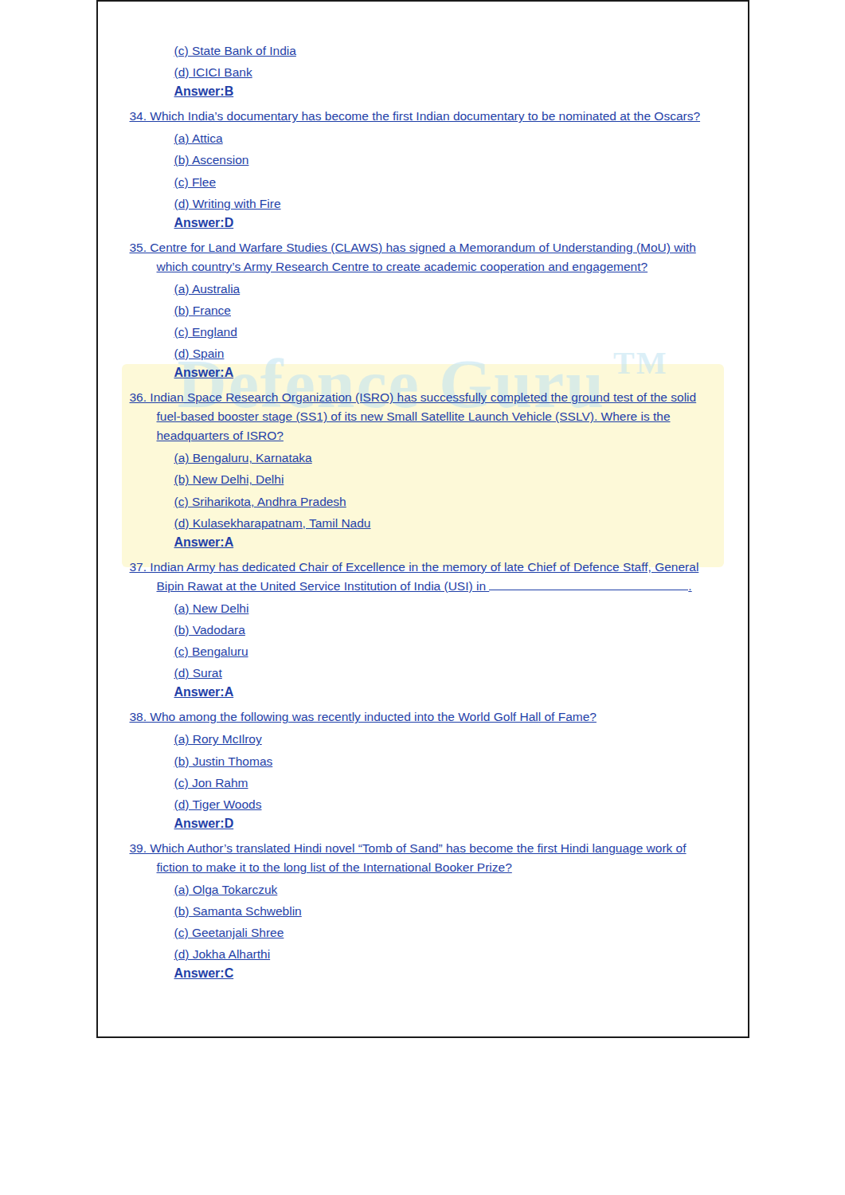Defence GuruTM
(c) State Bank of India
(d) ICICI Bank
Answer:B
34. Which India’s documentary has become the first Indian documentary to be nominated at the Oscars?
(a) Attica
(b) Ascension
(c) Flee
(d) Writing with Fire
Answer:D
35. Centre for Land Warfare Studies (CLAWS) has signed a Memorandum of Understanding (MoU) with which country’s Army Research Centre to create academic cooperation and engagement?
(a) Australia
(b) France
(c) England
(d) Spain
Answer:A
36. Indian Space Research Organization (ISRO) has successfully completed the ground test of the solid fuel-based booster stage (SS1) of its new Small Satellite Launch Vehicle (SSLV). Where is the headquarters of ISRO?
(a) Bengaluru, Karnataka
(b) New Delhi, Delhi
(c) Sriharikota, Andhra Pradesh
(d) Kulasekharapatnam, Tamil Nadu
Answer:A
37. Indian Army has dedicated Chair of Excellence in the memory of late Chief of Defence Staff, General Bipin Rawat at the United Service Institution of India (USI) in .
(a) New Delhi
(b) Vadodara
(c) Bengaluru
(d) Surat
Answer:A
38. Who among the following was recently inducted into the World Golf Hall of Fame?
(a) Rory McIlroy
(b) Justin Thomas
(c) Jon Rahm
(d) Tiger Woods
Answer:D
39. Which Author’s translated Hindi novel “Tomb of Sand” has become the first Hindi language work of fiction to make it to the long list of the International Booker Prize?
(a) Olga Tokarczuk
(b) Samanta Schweblin
(c) Geetanjali Shree
(d) Jokha Alharthi
Answer:C